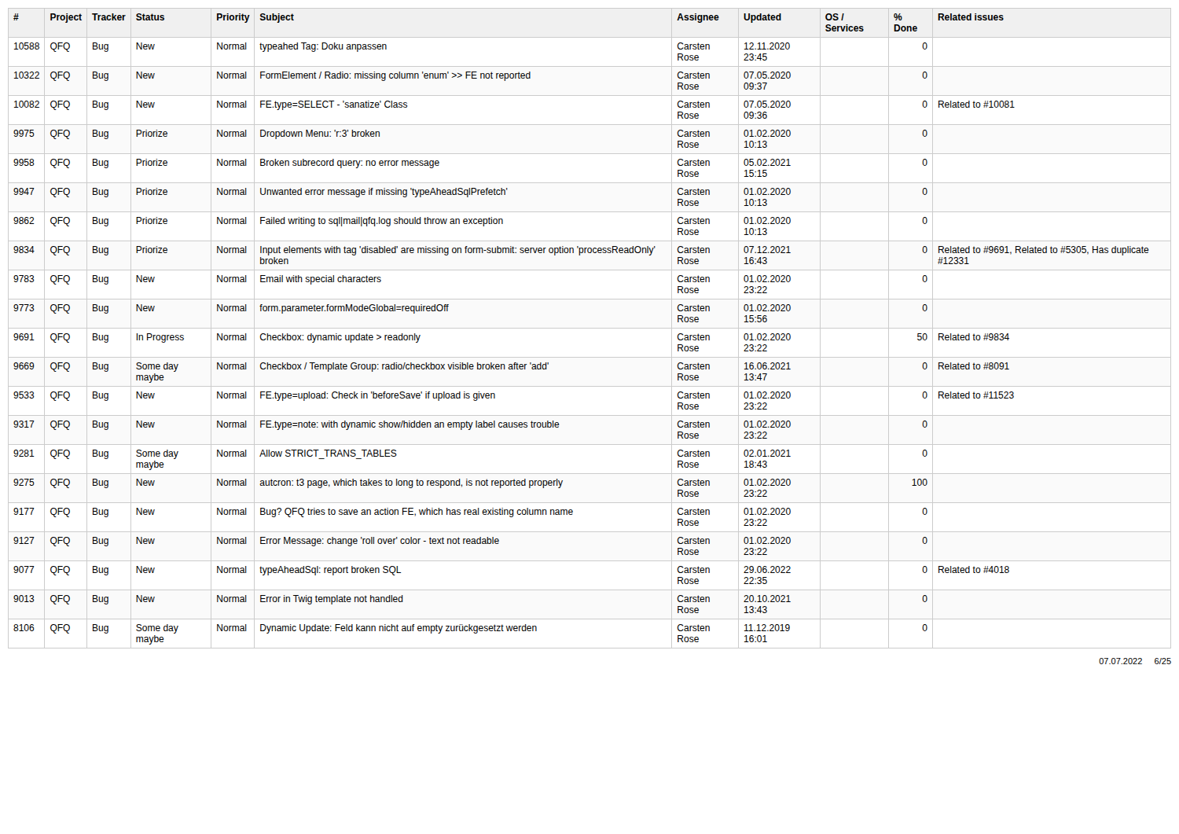| # | Project | Tracker | Status | Priority | Subject | Assignee | Updated | OS / Services | % Done | Related issues |
| --- | --- | --- | --- | --- | --- | --- | --- | --- | --- | --- |
| 10588 | QFQ | Bug | New | Normal | typeahed Tag: Doku anpassen | Carsten Rose | 12.11.2020 23:45 | | 0 | |
| 10322 | QFQ | Bug | New | Normal | FormElement / Radio: missing column 'enum' >> FE not reported | Carsten Rose | 07.05.2020 09:37 | | 0 | |
| 10082 | QFQ | Bug | New | Normal | FE.type=SELECT - 'sanatize' Class | Carsten Rose | 07.05.2020 09:36 | | 0 | Related to #10081 |
| 9975 | QFQ | Bug | Priorize | Normal | Dropdown Menu: 'r:3' broken | Carsten Rose | 01.02.2020 10:13 | | 0 | |
| 9958 | QFQ | Bug | Priorize | Normal | Broken subrecord query: no error message | Carsten Rose | 05.02.2021 15:15 | | 0 | |
| 9947 | QFQ | Bug | Priorize | Normal | Unwanted error message if missing 'typeAheadSqlPrefetch' | Carsten Rose | 01.02.2020 10:13 | | 0 | |
| 9862 | QFQ | Bug | Priorize | Normal | Failed writing to sql/mail/qfq.log should throw an exception | Carsten Rose | 01.02.2020 10:13 | | 0 | |
| 9834 | QFQ | Bug | Priorize | Normal | Input elements with tag 'disabled' are missing on form-submit: server option 'processReadOnly' broken | Carsten Rose | 07.12.2021 16:43 | | 0 | Related to #9691, Related to #5305, Has duplicate #12331 |
| 9783 | QFQ | Bug | New | Normal | Email with special characters | Carsten Rose | 01.02.2020 23:22 | | 0 | |
| 9773 | QFQ | Bug | New | Normal | form.parameter.formModeGlobal=requiredOff | Carsten Rose | 01.02.2020 15:56 | | 0 | |
| 9691 | QFQ | Bug | In Progress | Normal | Checkbox: dynamic update > readonly | Carsten Rose | 01.02.2020 23:22 | | 50 | Related to #9834 |
| 9669 | QFQ | Bug | Some day maybe | Normal | Checkbox / Template Group: radio/checkbox visible broken after 'add' | Carsten Rose | 16.06.2021 13:47 | | 0 | Related to #8091 |
| 9533 | QFQ | Bug | New | Normal | FE.type=upload: Check in 'beforeSave' if upload is given | Carsten Rose | 01.02.2020 23:22 | | 0 | Related to #11523 |
| 9317 | QFQ | Bug | New | Normal | FE.type=note: with dynamic show/hidden an empty label causes trouble | Carsten Rose | 01.02.2020 23:22 | | 0 | |
| 9281 | QFQ | Bug | Some day maybe | Normal | Allow STRICT_TRANS_TABLES | Carsten Rose | 02.01.2021 18:43 | | 0 | |
| 9275 | QFQ | Bug | New | Normal | autcron: t3 page, which takes to long to respond, is not reported properly | Carsten Rose | 01.02.2020 23:22 | | 100 | |
| 9177 | QFQ | Bug | New | Normal | Bug? QFQ tries to save an action FE, which has real existing column name | Carsten Rose | 01.02.2020 23:22 | | 0 | |
| 9127 | QFQ | Bug | New | Normal | Error Message: change 'roll over' color - text not readable | Carsten Rose | 01.02.2020 23:22 | | 0 | |
| 9077 | QFQ | Bug | New | Normal | typeAheadSql: report broken SQL | Carsten Rose | 29.06.2022 22:35 | | 0 | Related to #4018 |
| 9013 | QFQ | Bug | New | Normal | Error in Twig template not handled | Carsten Rose | 20.10.2021 13:43 | | 0 | |
| 8106 | QFQ | Bug | Some day maybe | Normal | Dynamic Update: Feld kann nicht auf empty zurückgesetzt werden | Carsten Rose | 11.12.2019 16:01 | | 0 | |
07.07.2022 6/25